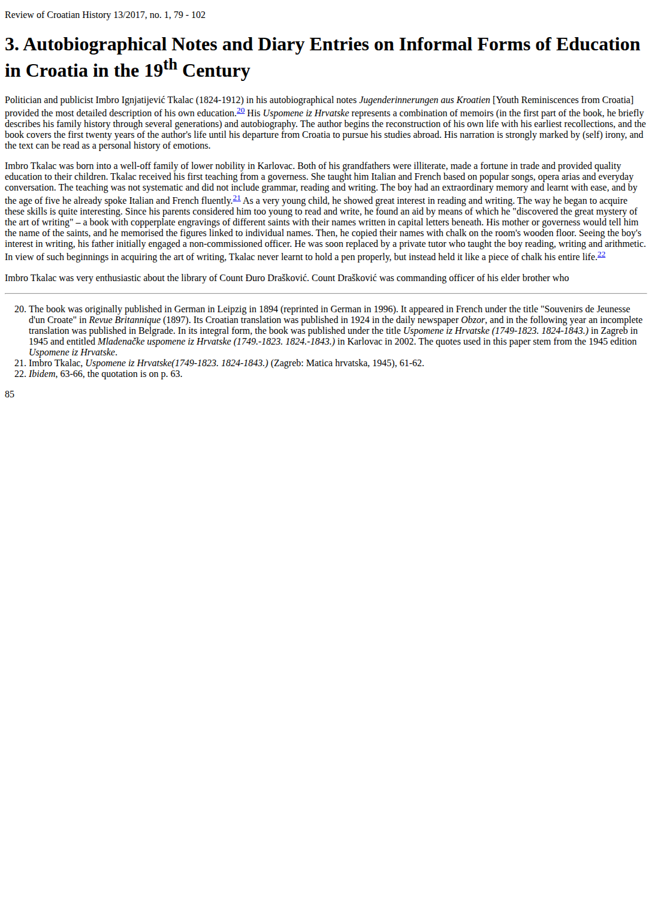Review of Croatian History 13/2017, no. 1, 79 - 102
3. Autobiographical Notes and Diary Entries on Informal Forms of Education in Croatia in the 19th Century
Politician and publicist Imbro Ignjatijević Tkalac (1824-1912) in his autobiographical notes Jugenderinnerungen aus Kroatien [Youth Reminiscences from Croatia] provided the most detailed description of his own education.20 His Uspomene iz Hrvatske represents a combination of memoirs (in the first part of the book, he briefly describes his family history through several generations) and autobiography. The author begins the reconstruction of his own life with his earliest recollections, and the book covers the first twenty years of the author's life until his departure from Croatia to pursue his studies abroad. His narration is strongly marked by (self) irony, and the text can be read as a personal history of emotions.
Imbro Tkalac was born into a well-off family of lower nobility in Karlovac. Both of his grandfathers were illiterate, made a fortune in trade and provided quality education to their children. Tkalac received his first teaching from a governess. She taught him Italian and French based on popular songs, opera arias and everyday conversation. The teaching was not systematic and did not include grammar, reading and writing. The boy had an extraordinary memory and learnt with ease, and by the age of five he already spoke Italian and French fluently.21 As a very young child, he showed great interest in reading and writing. The way he began to acquire these skills is quite interesting. Since his parents considered him too young to read and write, he found an aid by means of which he "discovered the great mystery of the art of writing" – a book with copperplate engravings of different saints with their names written in capital letters beneath. His mother or governess would tell him the name of the saints, and he memorised the figures linked to individual names. Then, he copied their names with chalk on the room's wooden floor. Seeing the boy's interest in writing, his father initially engaged a non-commissioned officer. He was soon replaced by a private tutor who taught the boy reading, writing and arithmetic. In view of such beginnings in acquiring the art of writing, Tkalac never learnt to hold a pen properly, but instead held it like a piece of chalk his entire life.22
Imbro Tkalac was very enthusiastic about the library of Count Đuro Drašković. Count Drašković was commanding officer of his elder brother who
The book was originally published in German in Leipzig in 1894 (reprinted in German in 1996). It appeared in French under the title "Souvenirs de Jeunesse d'un Croate" in Revue Britannique (1897). Its Croatian translation was published in 1924 in the daily newspaper Obzor, and in the following year an incomplete translation was published in Belgrade. In its integral form, the book was published under the title Uspomene iz Hrvatske (1749-1823. 1824-1843.) in Zagreb in 1945 and entitled Mladenačke uspomene iz Hrvatske (1749.-1823. 1824.-1843.) in Karlovac in 2002. The quotes used in this paper stem from the 1945 edition Uspomene iz Hrvatske.
Imbro Tkalac, Uspomene iz Hrvatske(1749-1823. 1824-1843.) (Zagreb: Matica hrvatska, 1945), 61-62.
Ibidem, 63-66, the quotation is on p. 63.
85